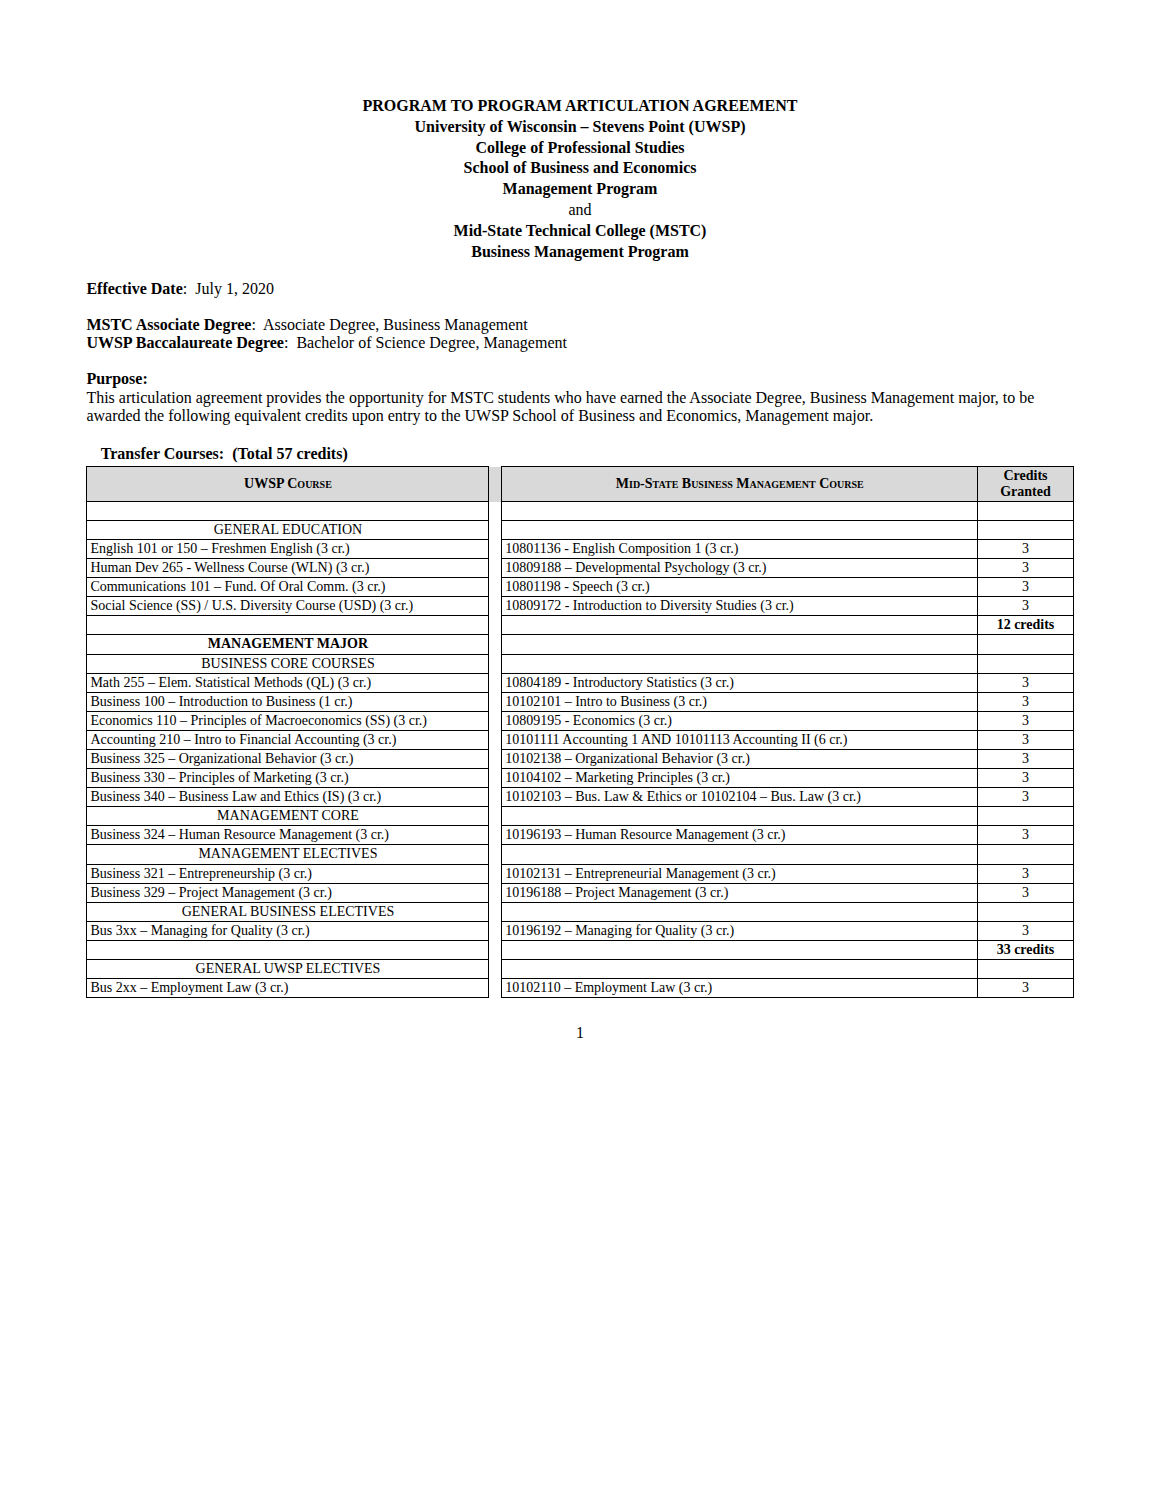PROGRAM TO PROGRAM ARTICULATION AGREEMENT University of Wisconsin – Stevens Point (UWSP) College of Professional Studies School of Business and Economics Management Program and Mid-State Technical College (MSTC) Business Management Program
Effective Date: July 1, 2020
MSTC Associate Degree: Associate Degree, Business Management
UWSP Baccalaureate Degree: Bachelor of Science Degree, Management
Purpose:
This articulation agreement provides the opportunity for MSTC students who have earned the Associate Degree, Business Management major, to be awarded the following equivalent credits upon entry to the UWSP School of Business and Economics, Management major.
Transfer Courses: (Total 57 credits)
| UWSP Course | | Mid-State Business Management Course | Credits Granted |
| --- | --- | --- | --- |
| GENERAL EDUCATION | | | |
| English 101 or 150 – Freshmen English (3 cr.) | | 10801136 - English Composition 1 (3 cr.) | 3 |
| Human Dev 265 - Wellness Course (WLN) (3 cr.) | | 10809188 – Developmental Psychology (3 cr.) | 3 |
| Communications 101 – Fund. Of Oral Comm. (3 cr.) | | 10801198 - Speech (3 cr.) | 3 |
| Social Science (SS) / U.S. Diversity Course (USD) (3 cr.) | | 10809172 - Introduction to Diversity Studies (3 cr.) | 3 |
| | | | 12 credits |
| MANAGEMENT MAJOR | | | |
| BUSINESS CORE COURSES | | | |
| Math 255 – Elem. Statistical Methods (QL) (3 cr.) | | 10804189 - Introductory Statistics (3 cr.) | 3 |
| Business 100 – Introduction to Business (1 cr.) | | 10102101 – Intro to Business (3 cr.) | 3 |
| Economics 110 – Principles of Macroeconomics (SS) (3 cr.) | | 10809195 - Economics (3 cr.) | 3 |
| Accounting 210 – Intro to Financial Accounting (3 cr.) | | 10101111 Accounting 1 AND 10101113 Accounting II (6 cr.) | 3 |
| Business 325 – Organizational Behavior (3 cr.) | | 10102138 – Organizational Behavior (3 cr.) | 3 |
| Business 330 – Principles of Marketing (3 cr.) | | 10104102 – Marketing Principles (3 cr.) | 3 |
| Business 340 – Business Law and Ethics (IS) (3 cr.) | | 10102103 – Bus. Law & Ethics or 10102104 – Bus. Law (3 cr.) | 3 |
| MANAGEMENT CORE | | | |
| Business 324 – Human Resource Management (3 cr.) | | 10196193 – Human Resource Management (3 cr.) | 3 |
| MANAGEMENT ELECTIVES | | | |
| Business 321 – Entrepreneurship (3 cr.) | | 10102131 – Entrepreneurial Management (3 cr.) | 3 |
| Business 329 – Project Management (3 cr.) | | 10196188 – Project Management (3 cr.) | 3 |
| GENERAL BUSINESS ELECTIVES | | | |
| Bus 3xx – Managing for Quality (3 cr.) | | 10196192 – Managing for Quality (3 cr.) | 3 |
| | | | 33 credits |
| GENERAL UWSP ELECTIVES | | | |
| Bus 2xx – Employment Law (3 cr.) | | 10102110 – Employment Law (3 cr.) | 3 |
1